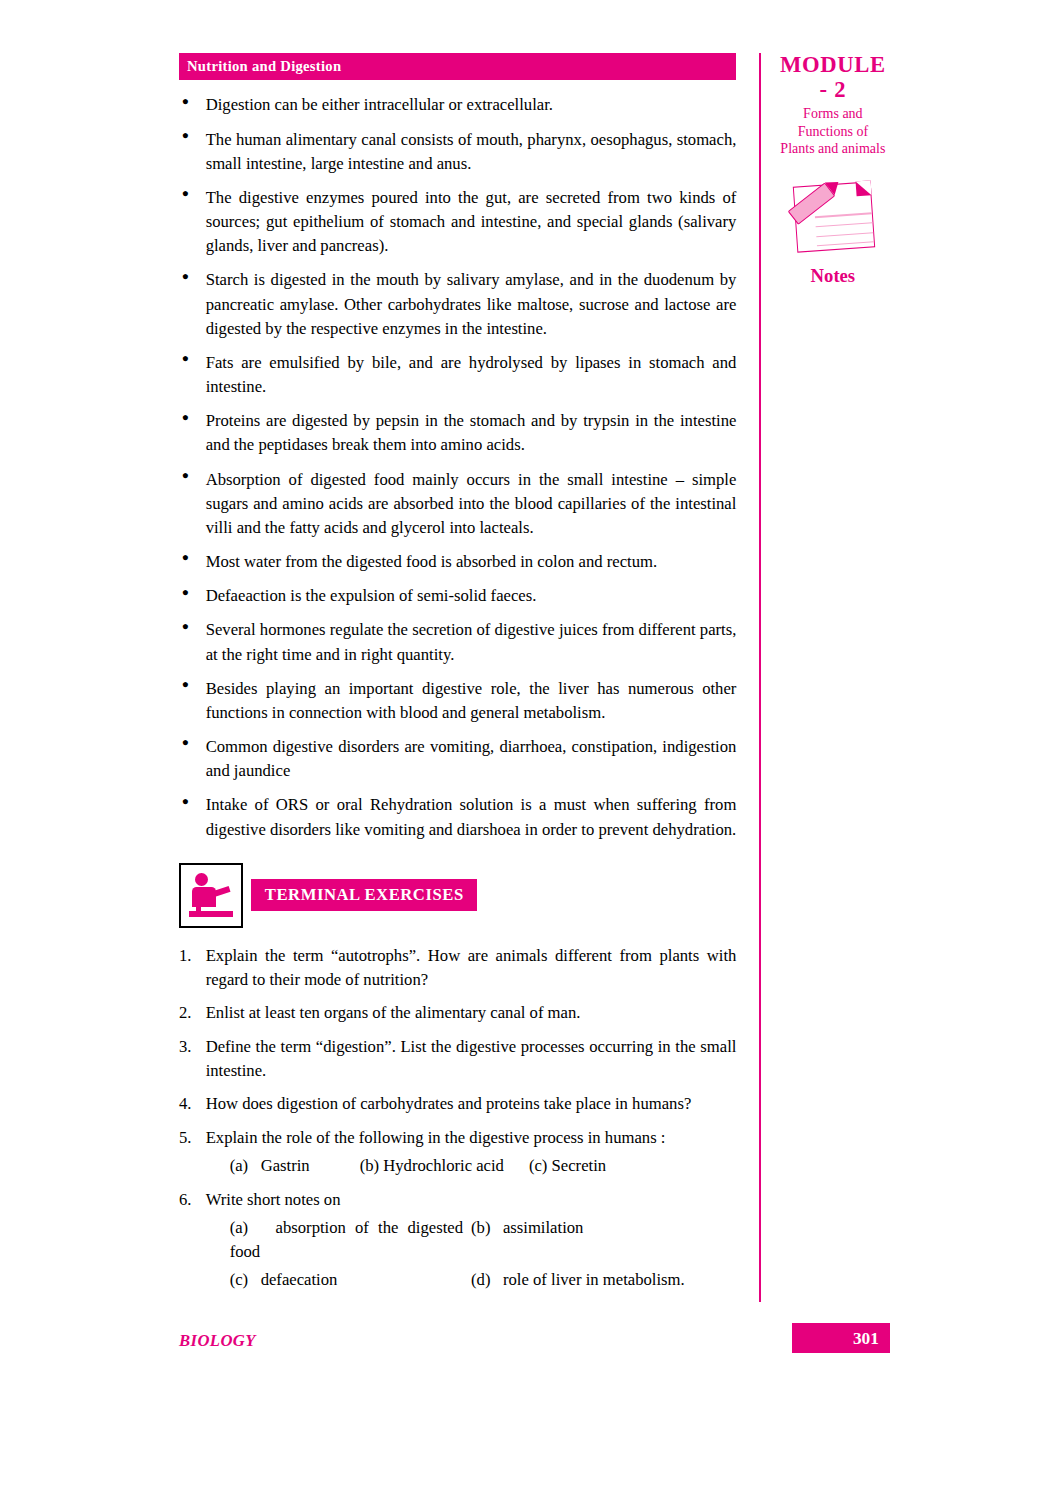Nutrition and Digestion
Digestion can be either intracellular or extracellular.
The human alimentary canal consists of mouth, pharynx, oesophagus, stomach, small intestine, large intestine and anus.
The digestive enzymes poured into the gut, are secreted from two kinds of sources; gut epithelium of stomach and intestine, and special glands (salivary glands, liver and pancreas).
Starch is digested in the mouth by salivary amylase, and in the duodenum by pancreatic amylase. Other carbohydrates like maltose, sucrose and lactose are digested by the respective enzymes in the intestine.
Fats are emulsified by bile, and are hydrolysed by lipases in stomach and intestine.
Proteins are digested by pepsin in the stomach and by trypsin in the intestine and the peptidases break them into amino acids.
Absorption of digested food mainly occurs in the small intestine – simple sugars and amino acids are absorbed into the blood capillaries of the intestinal villi and the fatty acids and glycerol into lacteals.
Most water from the digested food is absorbed in colon and rectum.
Defaeaction is the expulsion of semi-solid faeces.
Several hormones regulate the secretion of digestive juices from different parts, at the right time and in right quantity.
Besides playing an important digestive role, the liver has numerous other functions in connection with blood and general metabolism.
Common digestive disorders are vomiting, diarrhoea, constipation, indigestion and jaundice
Intake of ORS or oral Rehydration solution is a must when suffering from digestive disorders like vomiting and diarshoea in order to prevent dehydration.
TERMINAL EXERCISES
Explain the term “autotrophs”. How are animals different from plants with regard to their mode of nutrition?
Enlist at least ten organs of the alimentary canal of man.
Define the term “digestion”. List the digestive processes occurring in the small intestine.
How does digestion of carbohydrates and proteins take place in humans?
Explain the role of the following in the digestive process in humans :
(a) Gastrin (b) Hydrochloric acid (c) Secretin
Write short notes on
(a) absorption of the digested food
(b) assimilation
(c) defaecation
(d) role of liver in metabolism.
MODULE - 2
Forms and Functions of
Plants and animals
Notes
BIOLOGY
301